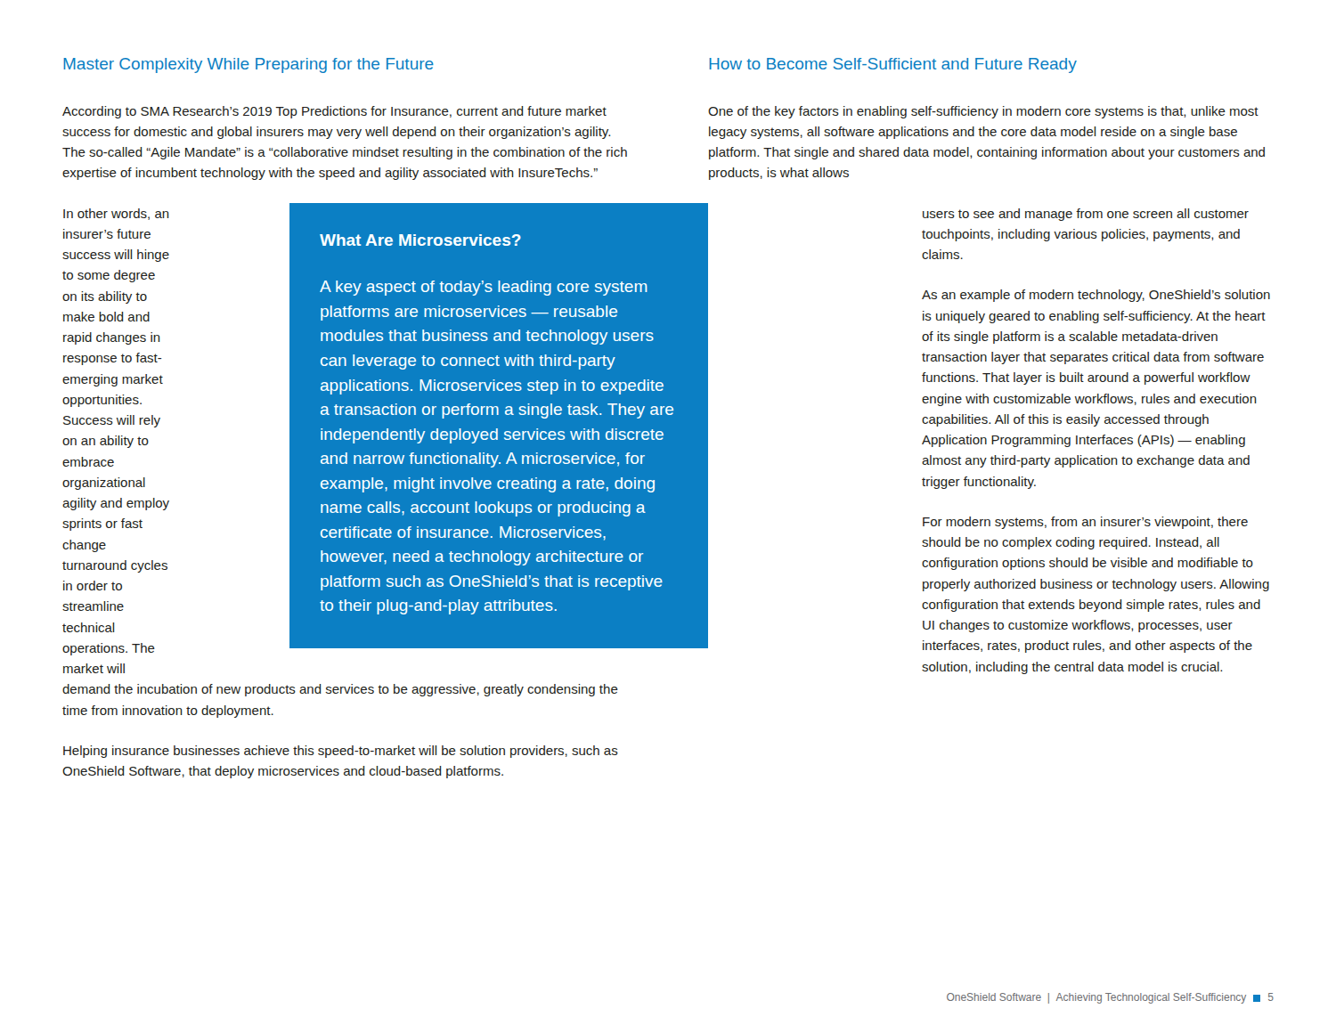Master Complexity While Preparing for the Future
According to SMA Research’s 2019 Top Predictions for Insurance, current and future market success for domestic and global insurers may very well depend on their organization’s agility. The so-called “Agile Mandate” is a “collaborative mindset resulting in the combination of the rich expertise of incumbent technology with the speed and agility associated with InsureTechs.”
What Are Microservices?
A key aspect of today’s leading core system platforms are microservices — reusable modules that business and technology users can leverage to connect with third-party applications. Microservices step in to expedite a transaction or perform a single task. They are independently deployed services with discrete and narrow functionality. A microservice, for example, might involve creating a rate, doing name calls, account lookups or producing a certificate of insurance. Microservices, however, need a technology architecture or platform such as OneShield’s that is receptive to their plug-and-play attributes.
In other words, an insurer’s future success will hinge to some degree on its ability to make bold and rapid changes in response to fast-emerging market opportunities. Success will rely on an ability to embrace organizational agility and employ sprints or fast change turnaround cycles in order to streamline technical operations. The market will demand the incubation of new products and services to be aggressive, greatly condensing the time from innovation to deployment.
Helping insurance businesses achieve this speed-to-market will be solution providers, such as OneShield Software, that deploy microservices and cloud-based platforms.
How to Become Self-Sufficient and Future Ready
One of the key factors in enabling self-sufficiency in modern core systems is that, unlike most legacy systems, all software applications and the core data model reside on a single base platform. That single and shared data model, containing information about your customers and products, is what allows
users to see and manage from one screen all customer touchpoints, including various policies, payments, and claims.
As an example of modern technology, OneShield’s solution is uniquely geared to enabling self-sufficiency. At the heart of its single platform is a scalable metadata-driven transaction layer that separates critical data from software functions. That layer is built around a powerful workflow engine with customizable workflows, rules and execution capabilities. All of this is easily accessed through Application Programming Interfaces (APIs) — enabling almost any third-party application to exchange data and trigger functionality.
For modern systems, from an insurer’s viewpoint, there should be no complex coding required. Instead, all configuration options should be visible and modifiable to properly authorized business or technology users. Allowing configuration that extends beyond simple rates, rules and UI changes to customize workflows, processes, user interfaces, rates, product rules, and other aspects of the solution, including the central data model is crucial.
OneShield Software | Achieving Technological Self-Sufficiency 5